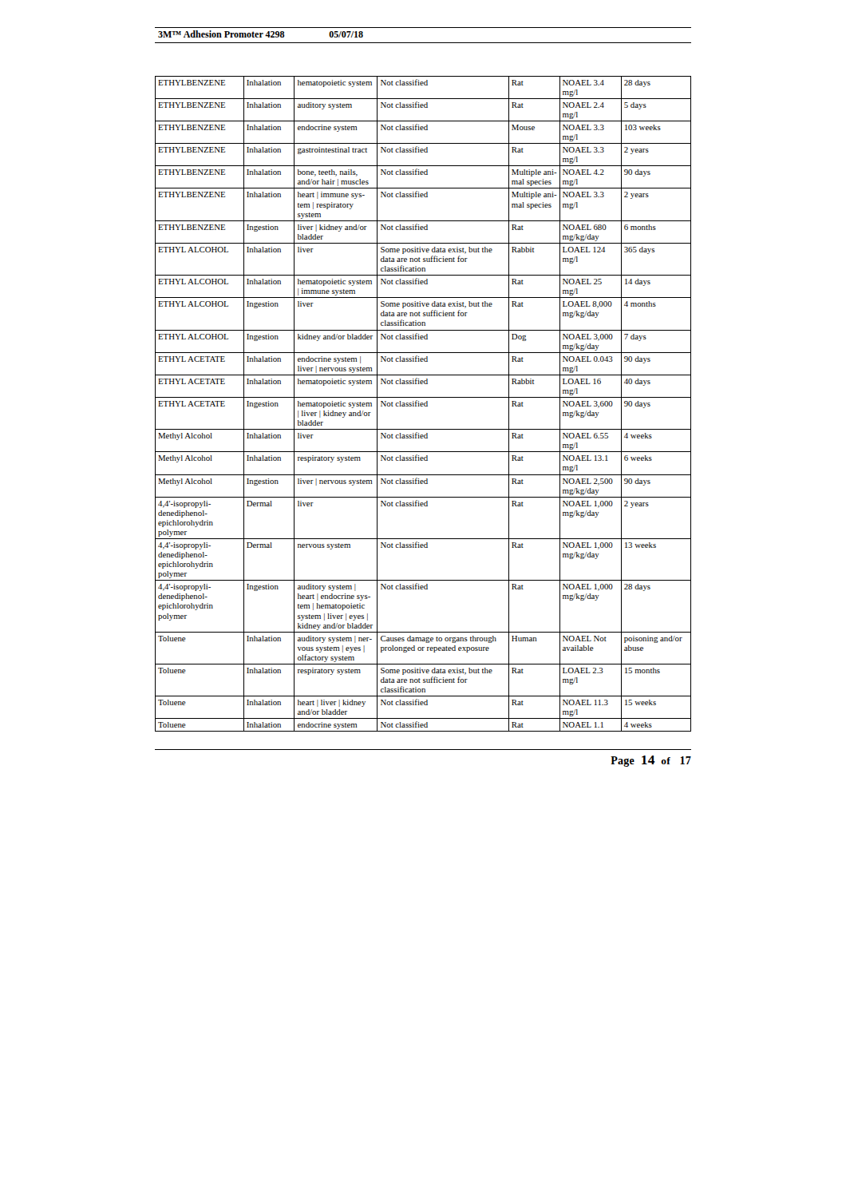3M™ Adhesion Promoter 4298 05/07/18
| ETHYLBENZENE | Inhalation | hematopoietic system | Not classified | Rat | NOAEL 3.4 mg/l | 28 days |
| ETHYLBENZENE | Inhalation | auditory system | Not classified | Rat | NOAEL 2.4 mg/l | 5 days |
| ETHYLBENZENE | Inhalation | endocrine system | Not classified | Mouse | NOAEL 3.3 mg/l | 103 weeks |
| ETHYLBENZENE | Inhalation | gastrointestinal tract | Not classified | Rat | NOAEL 3.3 mg/l | 2 years |
| ETHYLBENZENE | Inhalation | bone, teeth, nails, and/or hair / muscles | Not classified | Multiple animal species | NOAEL 4.2 mg/l | 90 days |
| ETHYLBENZENE | Inhalation | heart / immune system / respiratory system | Not classified | Multiple animal species | NOAEL 3.3 mg/l | 2 years |
| ETHYLBENZENE | Ingestion | liver / kidney and/or bladder | Not classified | Rat | NOAEL 680 mg/kg/day | 6 months |
| ETHYL ALCOHOL | Inhalation | liver | Some positive data exist, but the data are not sufficient for classification | Rabbit | LOAEL 124 mg/l | 365 days |
| ETHYL ALCOHOL | Inhalation | hematopoietic system / immune system | Not classified | Rat | NOAEL 25 mg/l | 14 days |
| ETHYL ALCOHOL | Ingestion | liver | Some positive data exist, but the data are not sufficient for classification | Rat | LOAEL 8,000 mg/kg/day | 4 months |
| ETHYL ALCOHOL | Ingestion | kidney and/or bladder | Not classified | Dog | NOAEL 3,000 mg/kg/day | 7 days |
| ETHYL ACETATE | Inhalation | endocrine system / liver / nervous system | Not classified | Rat | NOAEL 0.043 mg/l | 90 days |
| ETHYL ACETATE | Inhalation | hematopoietic system | Not classified | Rabbit | LOAEL 16 mg/l | 40 days |
| ETHYL ACETATE | Ingestion | hematopoietic system / liver / kidney and/or bladder | Not classified | Rat | NOAEL 3,600 mg/kg/day | 90 days |
| Methyl Alcohol | Inhalation | liver | Not classified | Rat | NOAEL 6.55 mg/l | 4 weeks |
| Methyl Alcohol | Inhalation | respiratory system | Not classified | Rat | NOAEL 13.1 mg/l | 6 weeks |
| Methyl Alcohol | Ingestion | liver / nervous system | Not classified | Rat | NOAEL 2,500 mg/kg/day | 90 days |
| 4,4'-isopropylidenediphenol-epichlorohydrin polymer | Dermal | liver | Not classified | Rat | NOAEL 1,000 mg/kg/day | 2 years |
| 4,4'-isopropylidenediphenol-epichlorohydrin polymer | Dermal | nervous system | Not classified | Rat | NOAEL 1,000 mg/kg/day | 13 weeks |
| 4,4'-isopropylidenediphenol-epichlorohydrin polymer | Ingestion | auditory system / heart / endocrine system / hematopoietic system / liver / eyes / kidney and/or bladder | Not classified | Rat | NOAEL 1,000 mg/kg/day | 28 days |
| Toluene | Inhalation | auditory system / nervous system / eyes / olfactory system | Causes damage to organs through prolonged or repeated exposure | Human | NOAEL Not available | poisoning and/or abuse |
| Toluene | Inhalation | respiratory system | Some positive data exist, but the data are not sufficient for classification | Rat | LOAEL 2.3 mg/l | 15 months |
| Toluene | Inhalation | heart / liver / kidney and/or bladder | Not classified | Rat | NOAEL 11.3 mg/l | 15 weeks |
| Toluene | Inhalation | endocrine system | Not classified | Rat | NOAEL 1.1 | 4 weeks |
Page 14 of 17